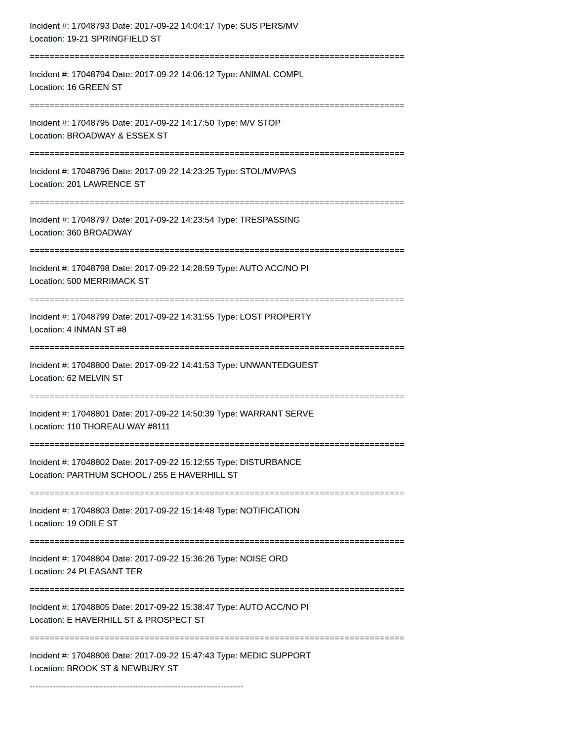Incident #: 17048793 Date: 2017-09-22 14:04:17 Type: SUS PERS/MV
Location: 19-21 SPRINGFIELD ST
===========================================================================
Incident #: 17048794 Date: 2017-09-22 14:06:12 Type: ANIMAL COMPL
Location: 16 GREEN ST
===========================================================================
Incident #: 17048795 Date: 2017-09-22 14:17:50 Type: M/V STOP
Location: BROADWAY & ESSEX ST
===========================================================================
Incident #: 17048796 Date: 2017-09-22 14:23:25 Type: STOL/MV/PAS
Location: 201 LAWRENCE ST
===========================================================================
Incident #: 17048797 Date: 2017-09-22 14:23:54 Type: TRESPASSING
Location: 360 BROADWAY
===========================================================================
Incident #: 17048798 Date: 2017-09-22 14:28:59 Type: AUTO ACC/NO PI
Location: 500 MERRIMACK ST
===========================================================================
Incident #: 17048799 Date: 2017-09-22 14:31:55 Type: LOST PROPERTY
Location: 4 INMAN ST #8
===========================================================================
Incident #: 17048800 Date: 2017-09-22 14:41:53 Type: UNWANTEDGUEST
Location: 62 MELVIN ST
===========================================================================
Incident #: 17048801 Date: 2017-09-22 14:50:39 Type: WARRANT SERVE
Location: 110 THOREAU WAY #8111
===========================================================================
Incident #: 17048802 Date: 2017-09-22 15:12:55 Type: DISTURBANCE
Location: PARTHUM SCHOOL / 255 E HAVERHILL ST
===========================================================================
Incident #: 17048803 Date: 2017-09-22 15:14:48 Type: NOTIFICATION
Location: 19 ODILE ST
===========================================================================
Incident #: 17048804 Date: 2017-09-22 15:36:26 Type: NOISE ORD
Location: 24 PLEASANT TER
===========================================================================
Incident #: 17048805 Date: 2017-09-22 15:38:47 Type: AUTO ACC/NO PI
Location: E HAVERHILL ST & PROSPECT ST
===========================================================================
Incident #: 17048806 Date: 2017-09-22 15:47:43 Type: MEDIC SUPPORT
Location: BROOK ST & NEWBURY ST
---------------------------------------------------------------------------